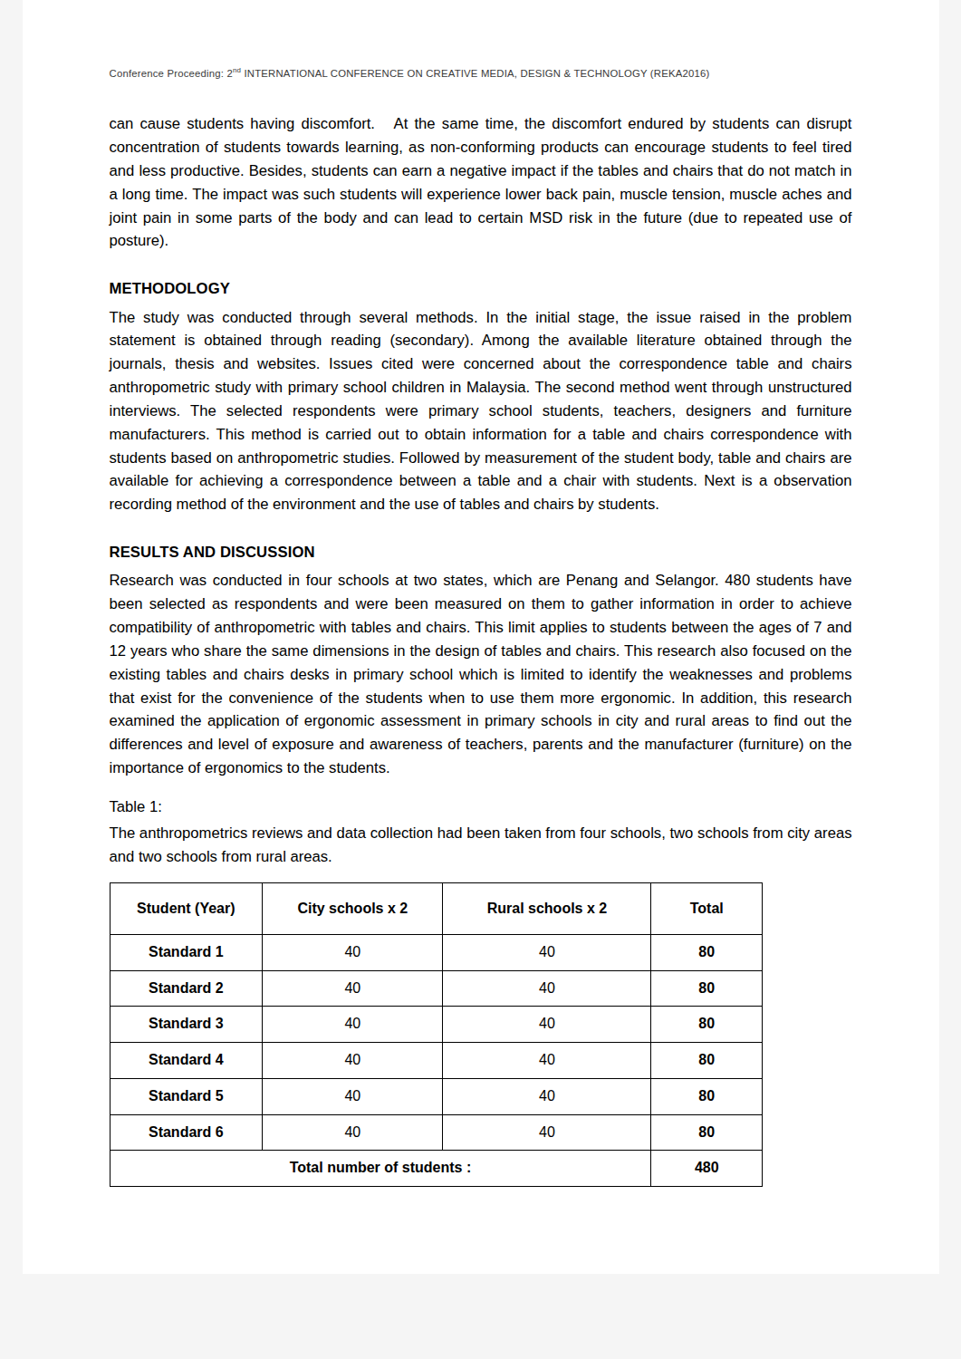Conference Proceeding: 2nd INTERNATIONAL CONFERENCE ON CREATIVE MEDIA, DESIGN & TECHNOLOGY (REKA2016)
can cause students having discomfort. At the same time, the discomfort endured by students can disrupt concentration of students towards learning, as non-conforming products can encourage students to feel tired and less productive. Besides, students can earn a negative impact if the tables and chairs that do not match in a long time. The impact was such students will experience lower back pain, muscle tension, muscle aches and joint pain in some parts of the body and can lead to certain MSD risk in the future (due to repeated use of posture).
METHODOLOGY
The study was conducted through several methods. In the initial stage, the issue raised in the problem statement is obtained through reading (secondary). Among the available literature obtained through the journals, thesis and websites. Issues cited were concerned about the correspondence table and chairs anthropometric study with primary school children in Malaysia. The second method went through unstructured interviews. The selected respondents were primary school students, teachers, designers and furniture manufacturers. This method is carried out to obtain information for a table and chairs correspondence with students based on anthropometric studies. Followed by measurement of the student body, table and chairs are available for achieving a correspondence between a table and a chair with students. Next is a observation recording method of the environment and the use of tables and chairs by students.
RESULTS AND DISCUSSION
Research was conducted in four schools at two states, which are Penang and Selangor. 480 students have been selected as respondents and were been measured on them to gather information in order to achieve compatibility of anthropometric with tables and chairs. This limit applies to students between the ages of 7 and 12 years who share the same dimensions in the design of tables and chairs. This research also focused on the existing tables and chairs desks in primary school which is limited to identify the weaknesses and problems that exist for the convenience of the students when to use them more ergonomic. In addition, this research examined the application of ergonomic assessment in primary schools in city and rural areas to find out the differences and level of exposure and awareness of teachers, parents and the manufacturer (furniture) on the importance of ergonomics to the students.
Table 1:
The anthropometrics reviews and data collection had been taken from four schools, two schools from city areas and two schools from rural areas.
| Student (Year) | City schools x 2 | Rural schools x 2 | Total |
| --- | --- | --- | --- |
| Standard 1 | 40 | 40 | 80 |
| Standard 2 | 40 | 40 | 80 |
| Standard 3 | 40 | 40 | 80 |
| Standard 4 | 40 | 40 | 80 |
| Standard 5 | 40 | 40 | 80 |
| Standard 6 | 40 | 40 | 80 |
| Total number of students : | 480 |